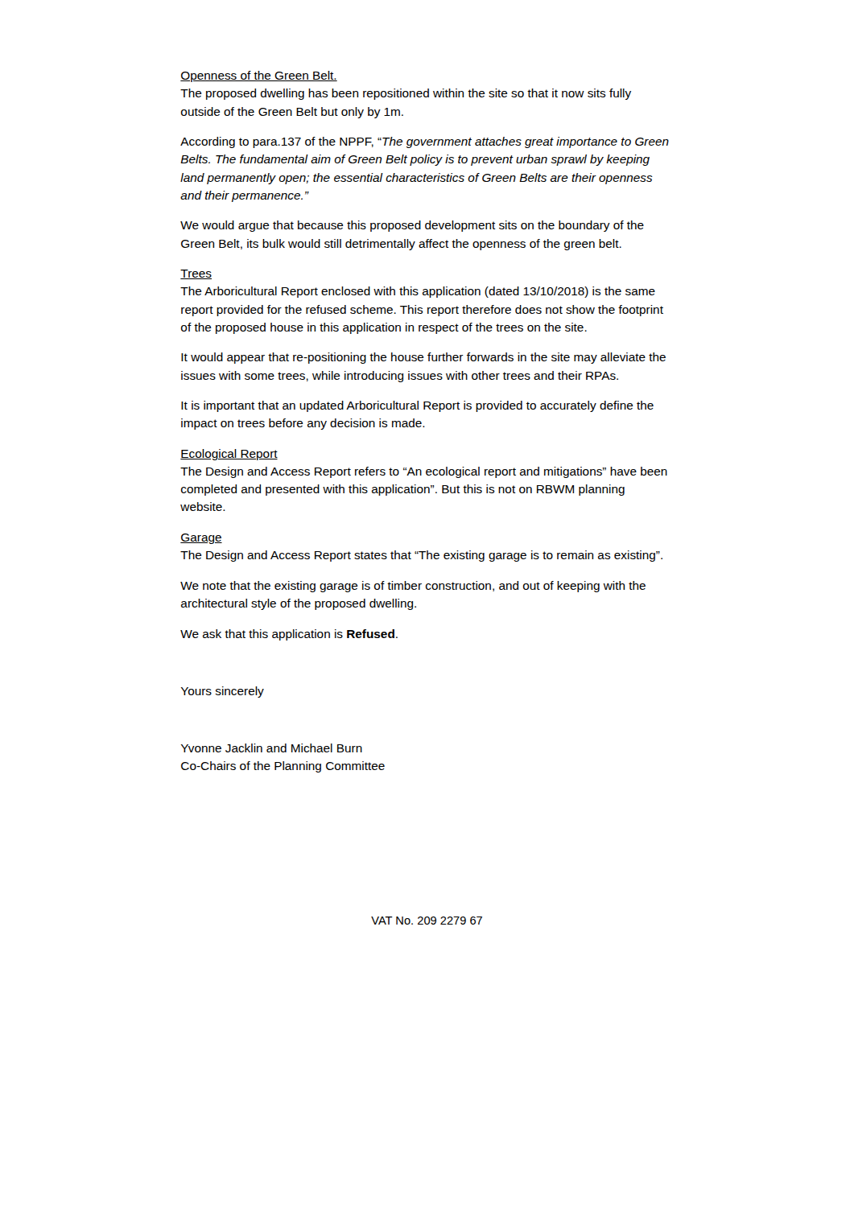Openness of the Green Belt.
The proposed dwelling has been repositioned within the site so that it now sits fully outside of the Green Belt but only by 1m.
According to para.137 of the NPPF, “The government attaches great importance to Green Belts. The fundamental aim of Green Belt policy is to prevent urban sprawl by keeping land permanently open; the essential characteristics of Green Belts are their openness and their permanence.”
We would argue that because this proposed development sits on the boundary of the Green Belt, its bulk would still detrimentally affect the openness of the green belt.
Trees
The Arboricultural Report enclosed with this application (dated 13/10/2018) is the same report provided for the refused scheme. This report therefore does not show the footprint of the proposed house in this application in respect of the trees on the site.
It would appear that re-positioning the house further forwards in the site may alleviate the issues with some trees, while introducing issues with other trees and their RPAs.
It is important that an updated Arboricultural Report is provided to accurately define the impact on trees before any decision is made.
Ecological Report
The Design and Access Report refers to “An ecological report and mitigations” have been completed and presented with this application”. But this is not on RBWM planning website.
Garage
The Design and Access Report states that “The existing garage is to remain as existing”.
We note that the existing garage is of timber construction, and out of keeping with the architectural style of the proposed dwelling.
We ask that this application is Refused.
Yours sincerely
Yvonne Jacklin and Michael Burn
Co-Chairs of the Planning Committee
VAT No. 209 2279 67